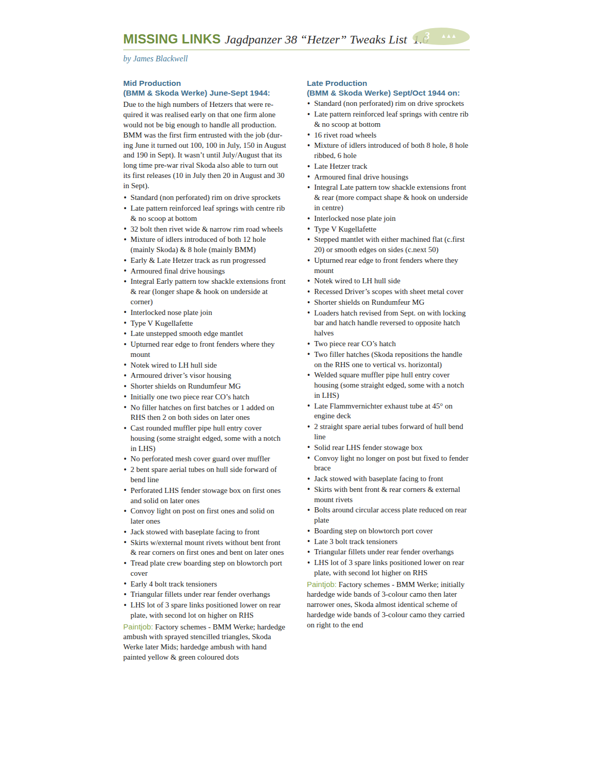3
MISSING LINKS Jagdpanzer 38 “Hetzer” Tweaks List 1.0
by James Blackwell
Mid Production (BMM & Skoda Werke) June-Sept 1944:
Due to the high numbers of Hetzers that were required it was realised early on that one firm alone would not be big enough to handle all production. BMM was the first firm entrusted with the job (during June it turned out 100, 100 in July, 150 in August and 190 in Sept). It wasn’t until July/August that its long time pre-war rival Skoda also able to turn out its first releases (10 in July then 20 in August and 30 in Sept).
Standard (non perforated) rim on drive sprockets
Late pattern reinforced leaf springs with centre rib & no scoop at bottom
32 bolt then rivet wide & narrow rim road wheels
Mixture of idlers introduced of both 12 hole (mainly Skoda) & 8 hole (mainly BMM)
Early & Late Hetzer track as run progressed
Armoured final drive housings
Integral Early pattern tow shackle extensions front & rear (longer shape & hook on underside at corner)
Interlocked nose plate join
Type V Kugellafette
Late unstepped smooth edge mantlet
Upturned rear edge to front fenders where they mount
Notek wired to LH hull side
Armoured driver’s visor housing
Shorter shields on Rundumfeur MG
Initially one two piece rear CO’s hatch
No filler hatches on first batches or 1 added on RHS then 2 on both sides on later ones
Cast rounded muffler pipe hull entry cover housing (some straight edged, some with a notch in LHS)
No perforated mesh cover guard over muffler
2 bent spare aerial tubes on hull side forward of bend line
Perforated LHS fender stowage box on first ones and solid on later ones
Convoy light on post on first ones and solid on later ones
Jack stowed with baseplate facing to front
Skirts w/external mount rivets without bent front & rear corners on first ones and bent on later ones
Tread plate crew boarding step on blowtorch port cover
Early 4 bolt track tensioners
Triangular fillets under rear fender overhangs
LHS lot of 3 spare links positioned lower on rear plate, with second lot on higher on RHS
Paintjob: Factory schemes - BMM Werke; hardedge ambush with sprayed stencilled triangles, Skoda Werke later Mids; hardedge ambush with hand painted yellow & green coloured dots
Late Production (BMM & Skoda Werke) Sept/Oct 1944 on:
Standard (non perforated) rim on drive sprockets
Late pattern reinforced leaf springs with centre rib & no scoop at bottom
16 rivet road wheels
Mixture of idlers introduced of both 8 hole, 8 hole ribbed, 6 hole
Late Hetzer track
Armoured final drive housings
Integral Late pattern tow shackle extensions front & rear (more compact shape & hook on underside in centre)
Interlocked nose plate join
Type V Kugellafette
Stepped mantlet with either machined flat (c.first 20) or smooth edges on sides (c.next 50)
Upturned rear edge to front fenders where they mount
Notek wired to LH hull side
Recessed Driver’s scopes with sheet metal cover
Shorter shields on Rundumfeur MG
Loaders hatch revised from Sept. on with locking bar and hatch handle reversed to opposite hatch halves
Two piece rear CO’s hatch
Two filler hatches (Skoda repositions the handle on the RHS one to vertical vs. horizontal)
Welded square muffler pipe hull entry cover housing (some straight edged, some with a notch in LHS)
Late Flammvernichter exhaust tube at 45° on engine deck
2 straight spare aerial tubes forward of hull bend line
Solid rear LHS fender stowage box
Convoy light no longer on post but fixed to fender brace
Jack stowed with baseplate facing to front
Skirts with bent front & rear corners & external mount rivets
Bolts around circular access plate reduced on rear plate
Boarding step on blowtorch port cover
Late 3 bolt track tensioners
Triangular fillets under rear fender overhangs
LHS lot of 3 spare links positioned lower on rear plate, with second lot higher on RHS
Paintjob: Factory schemes - BMM Werke; initially hardedge wide bands of 3-colour camo then later narrower ones, Skoda almost identical scheme of hardedge wide bands of 3-colour camo they carried on right to the end